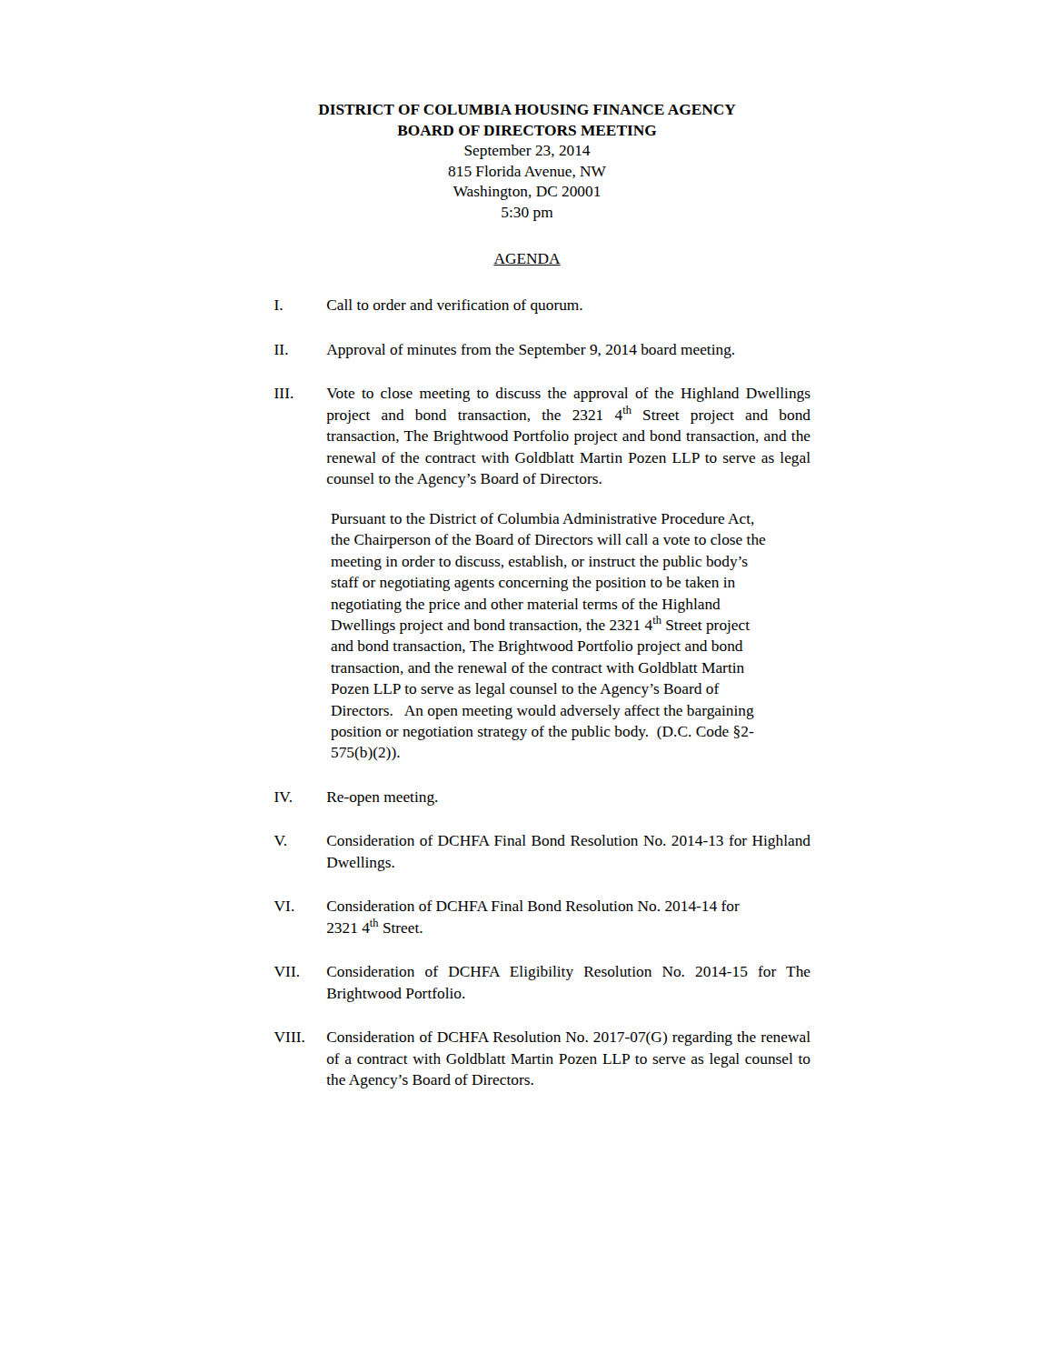District of Columbia Housing Finance Agency
Board of Directors Meeting
September 23, 2014
815 Florida Avenue, NW
Washington, DC 20001
5:30 pm
AGENDA
I. Call to order and verification of quorum.
II. Approval of minutes from the September 9, 2014 board meeting.
III. Vote to close meeting to discuss the approval of the Highland Dwellings project and bond transaction, the 2321 4th Street project and bond transaction, The Brightwood Portfolio project and bond transaction, and the renewal of the contract with Goldblatt Martin Pozen LLP to serve as legal counsel to the Agency’s Board of Directors.
Pursuant to the District of Columbia Administrative Procedure Act, the Chairperson of the Board of Directors will call a vote to close the meeting in order to discuss, establish, or instruct the public body’s staff or negotiating agents concerning the position to be taken in negotiating the price and other material terms of the Highland Dwellings project and bond transaction, the 2321 4th Street project and bond transaction, The Brightwood Portfolio project and bond transaction, and the renewal of the contract with Goldblatt Martin Pozen LLP to serve as legal counsel to the Agency’s Board of Directors. An open meeting would adversely affect the bargaining position or negotiation strategy of the public body. (D.C. Code §2-575(b)(2)).
IV. Re-open meeting.
V. Consideration of DCHFA Final Bond Resolution No. 2014-13 for Highland Dwellings.
VI. Consideration of DCHFA Final Bond Resolution No. 2014-14 for
2321 4th Street.
VII. Consideration of DCHFA Eligibility Resolution No. 2014-15 for The Brightwood Portfolio.
VIII. Consideration of DCHFA Resolution No. 2017-07(G) regarding the renewal of a contract with Goldblatt Martin Pozen LLP to serve as legal counsel to the Agency’s Board of Directors.